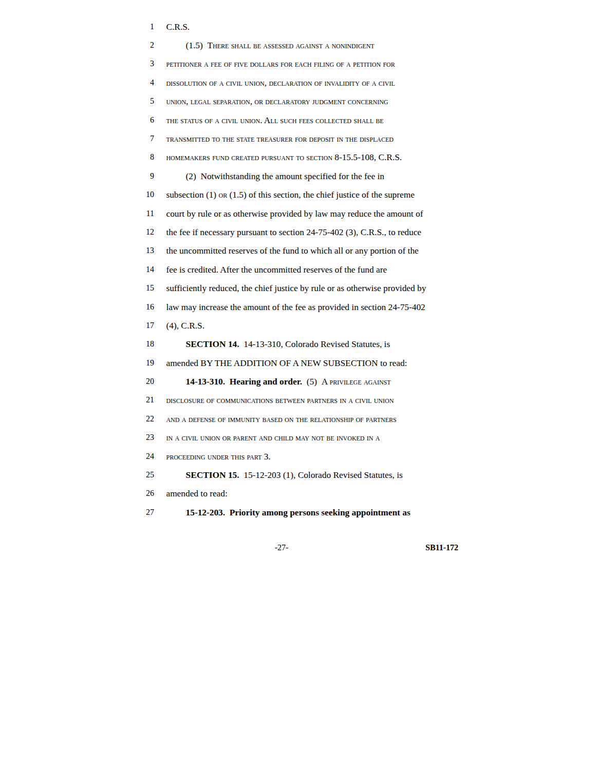C.R.S.
(1.5) There shall be assessed against a nonindigent
petitioner a fee of five dollars for each filing of a petition for
dissolution of a civil union, declaration of invalidity of a civil
union, legal separation, or declaratory judgment concerning
the status of a civil union. All such fees collected shall be
transmitted to the state treasurer for deposit in the displaced
homemakers fund created pursuant to section 8-15.5-108, C.R.S.
(2) Notwithstanding the amount specified for the fee in
subsection (1) or (1.5) of this section, the chief justice of the supreme
court by rule or as otherwise provided by law may reduce the amount of
the fee if necessary pursuant to section 24-75-402 (3), C.R.S., to reduce
the uncommitted reserves of the fund to which all or any portion of the
fee is credited. After the uncommitted reserves of the fund are
sufficiently reduced, the chief justice by rule or as otherwise provided by
law may increase the amount of the fee as provided in section 24-75-402
(4), C.R.S.
SECTION 14. 14-13-310, Colorado Revised Statutes, is
amended BY THE ADDITION OF A NEW SUBSECTION to read:
14-13-310. Hearing and order. (5) A privilege against
disclosure of communications between partners in a civil union
and a defense of immunity based on the relationship of partners
in a civil union or parent and child may not be invoked in a
proceeding under this part 3.
SECTION 15. 15-12-203 (1), Colorado Revised Statutes, is
amended to read:
15-12-203. Priority among persons seeking appointment as
-27-SB11-172